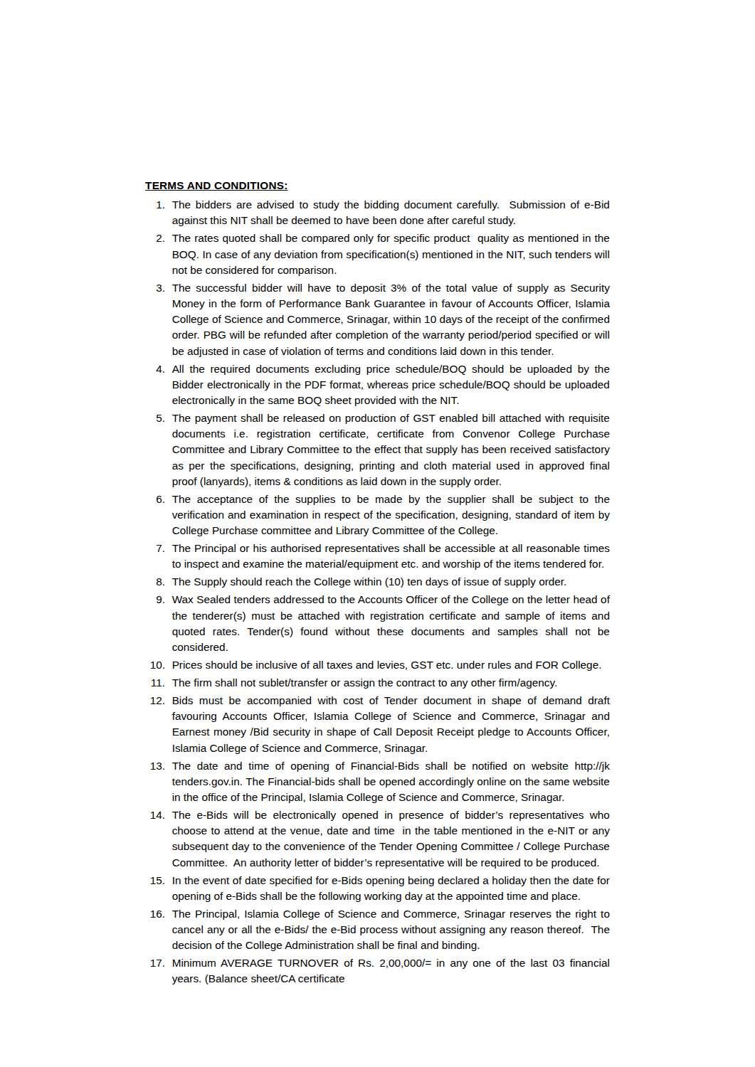TERMS AND CONDITIONS:
The bidders are advised to study the bidding document carefully. Submission of e-Bid against this NIT shall be deemed to have been done after careful study.
The rates quoted shall be compared only for specific product quality as mentioned in the BOQ. In case of any deviation from specification(s) mentioned in the NIT, such tenders will not be considered for comparison.
The successful bidder will have to deposit 3% of the total value of supply as Security Money in the form of Performance Bank Guarantee in favour of Accounts Officer, Islamia College of Science and Commerce, Srinagar, within 10 days of the receipt of the confirmed order. PBG will be refunded after completion of the warranty period/period specified or will be adjusted in case of violation of terms and conditions laid down in this tender.
All the required documents excluding price schedule/BOQ should be uploaded by the Bidder electronically in the PDF format, whereas price schedule/BOQ should be uploaded electronically in the same BOQ sheet provided with the NIT.
The payment shall be released on production of GST enabled bill attached with requisite documents i.e. registration certificate, certificate from Convenor College Purchase Committee and Library Committee to the effect that supply has been received satisfactory as per the specifications, designing, printing and cloth material used in approved final proof (lanyards), items & conditions as laid down in the supply order.
The acceptance of the supplies to be made by the supplier shall be subject to the verification and examination in respect of the specification, designing, standard of item by College Purchase committee and Library Committee of the College.
The Principal or his authorised representatives shall be accessible at all reasonable times to inspect and examine the material/equipment etc. and worship of the items tendered for.
The Supply should reach the College within (10) ten days of issue of supply order.
Wax Sealed tenders addressed to the Accounts Officer of the College on the letter head of the tenderer(s) must be attached with registration certificate and sample of items and quoted rates. Tender(s) found without these documents and samples shall not be considered.
Prices should be inclusive of all taxes and levies, GST etc. under rules and FOR College.
The firm shall not sublet/transfer or assign the contract to any other firm/agency.
Bids must be accompanied with cost of Tender document in shape of demand draft favouring Accounts Officer, Islamia College of Science and Commerce, Srinagar and Earnest money /Bid security in shape of Call Deposit Receipt pledge to Accounts Officer, Islamia College of Science and Commerce, Srinagar.
The date and time of opening of Financial-Bids shall be notified on website http://jk tenders.gov.in. The Financial-bids shall be opened accordingly online on the same website in the office of the Principal, Islamia College of Science and Commerce, Srinagar.
The e-Bids will be electronically opened in presence of bidder’s representatives who choose to attend at the venue, date and time in the table mentioned in the e-NIT or any subsequent day to the convenience of the Tender Opening Committee / College Purchase Committee. An authority letter of bidder’s representative will be required to be produced.
In the event of date specified for e-Bids opening being declared a holiday then the date for opening of e-Bids shall be the following working day at the appointed time and place.
The Principal, Islamia College of Science and Commerce, Srinagar reserves the right to cancel any or all the e-Bids/ the e-Bid process without assigning any reason thereof. The decision of the College Administration shall be final and binding.
Minimum AVERAGE TURNOVER of Rs. 2,00,000/= in any one of the last 03 financial years. (Balance sheet/CA certificate